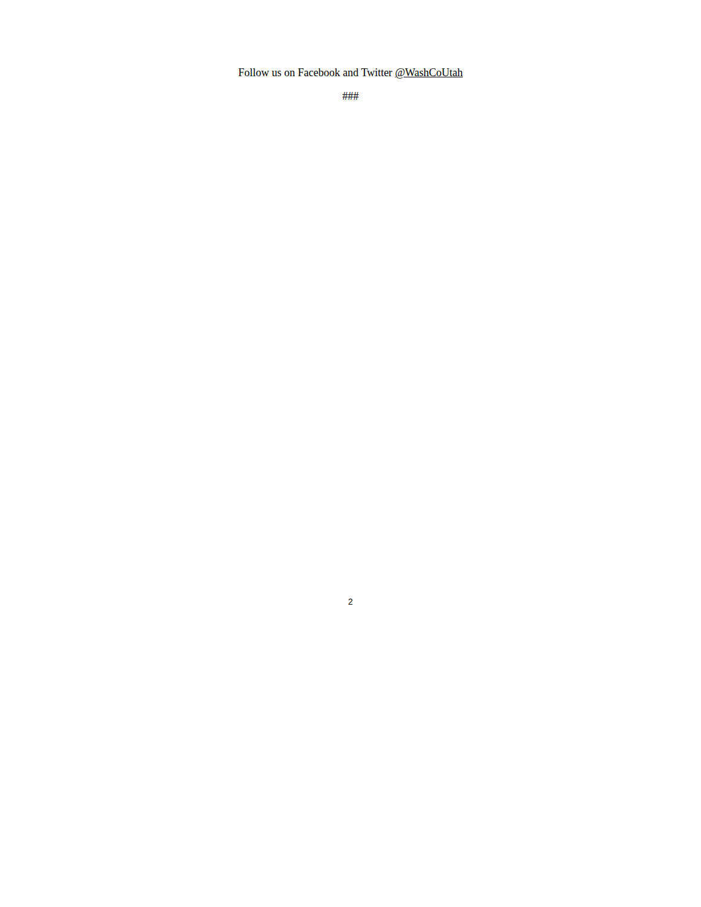Follow us on Facebook and Twitter @WashCoUtah
###
2